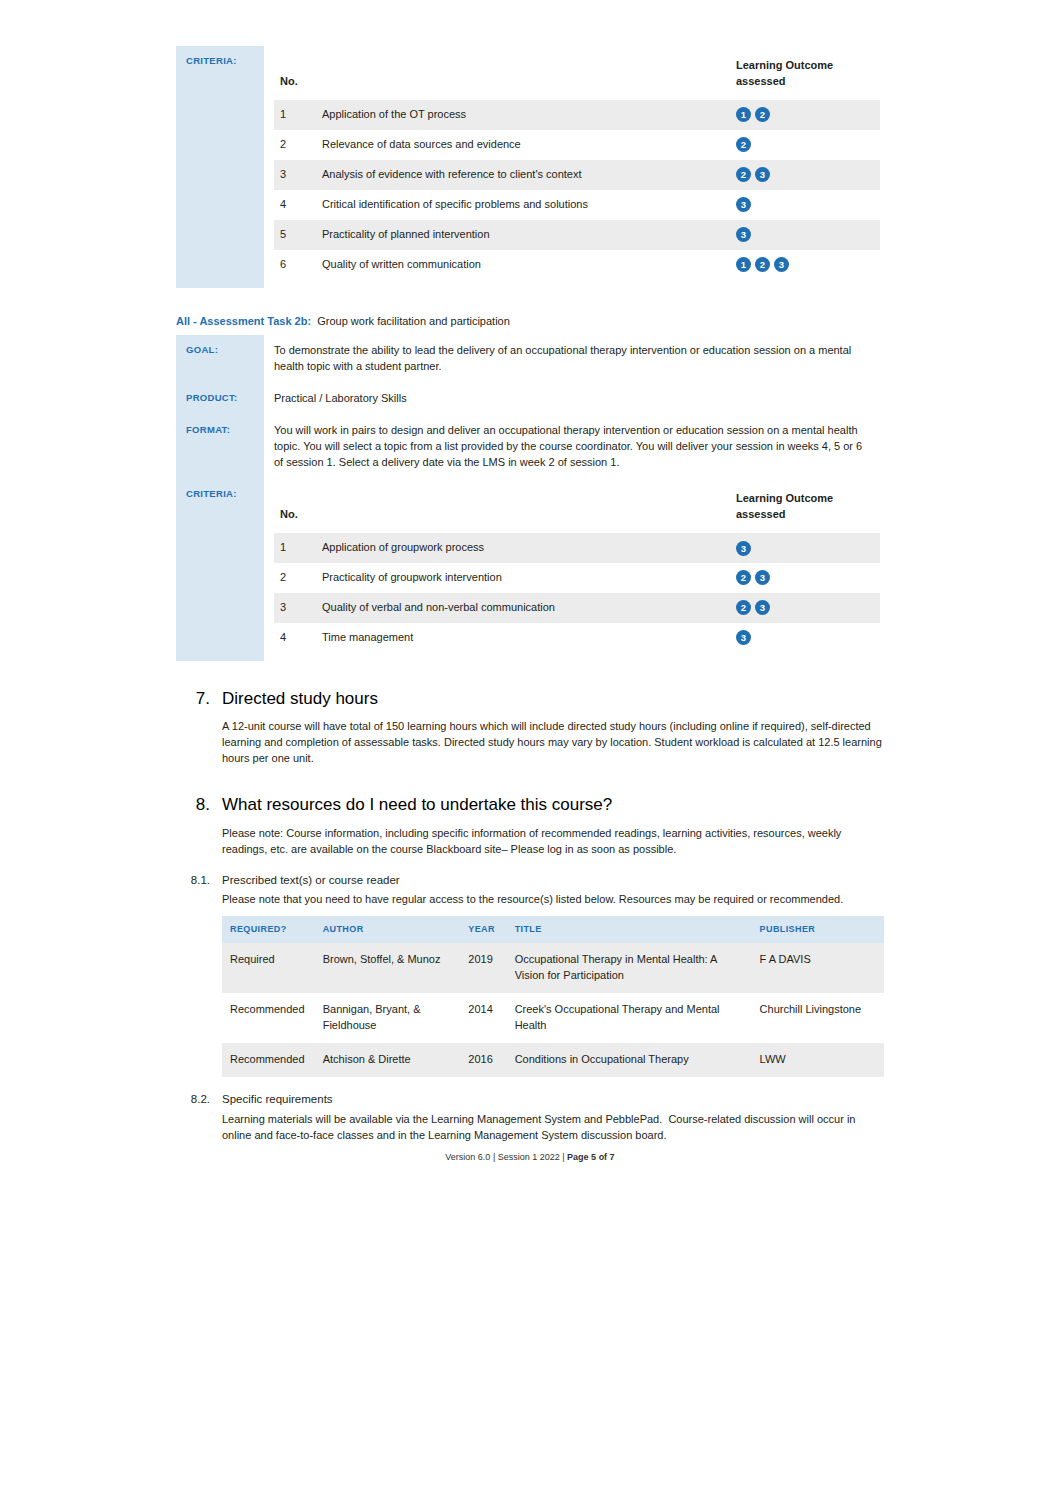| Criteria: | / No. / / Learning Outcome assessed / / --- / --- / --- / / 1 / Application of the OT process / 1 2 / / 2 / Relevance of data sources and evidence / 2 / / 3 / Analysis of evidence with reference to client's context / 2 3 / / 4 / Critical identification of specific problems and solutions / 3 / / 5 / Practicality of planned intervention / 3 / / 6 / Quality of written communication / 1 2 3 / |
All - Assessment Task 2b: Group work facilitation and participation
| Goal: | To demonstrate the ability to lead the delivery of an occupational therapy intervention or education session on a mental health topic with a student partner. |
| Product: | Practical / Laboratory Skills |
| Format: | You will work in pairs to design and deliver an occupational therapy intervention or education session on a mental health topic. You will select a topic from a list provided by the course coordinator. You will deliver your session in weeks 4, 5 or 6 of session 1. Select a delivery date via the LMS in week 2 of session 1. |
| Criteria: | / No. / / Learning Outcome assessed / / --- / --- / --- / / 1 / Application of groupwork process / 3 / / 2 / Practicality of groupwork intervention / 2 3 / / 3 / Quality of verbal and non-verbal communication / 2 3 / / 4 / Time management / 3 / |
7. Directed study hours
A 12-unit course will have total of 150 learning hours which will include directed study hours (including online if required), self-directed learning and completion of assessable tasks. Directed study hours may vary by location. Student workload is calculated at 12.5 learning hours per one unit.
8. What resources do I need to undertake this course?
Please note: Course information, including specific information of recommended readings, learning activities, resources, weekly readings, etc. are available on the course Blackboard site– Please log in as soon as possible.
8.1. Prescribed text(s) or course reader
Please note that you need to have regular access to the resource(s) listed below. Resources may be required or recommended.
| Required? | Author | Year | Title | Publisher |
| --- | --- | --- | --- | --- |
| Required | Brown, Stoffel, & Munoz | 2019 | Occupational Therapy in Mental Health: A Vision for Participation | F A DAVIS |
| Recommended | Bannigan, Bryant, & Fieldhouse | 2014 | Creek's Occupational Therapy and Mental Health | Churchill Livingstone |
| Recommended | Atchison & Dirette | 2016 | Conditions in Occupational Therapy | LWW |
8.2. Specific requirements
Learning materials will be available via the Learning Management System and PebblePad. Course-related discussion will occur in online and face-to-face classes and in the Learning Management System discussion board.
Version 6.0 | Session 1 2022 | Page 5 of 7